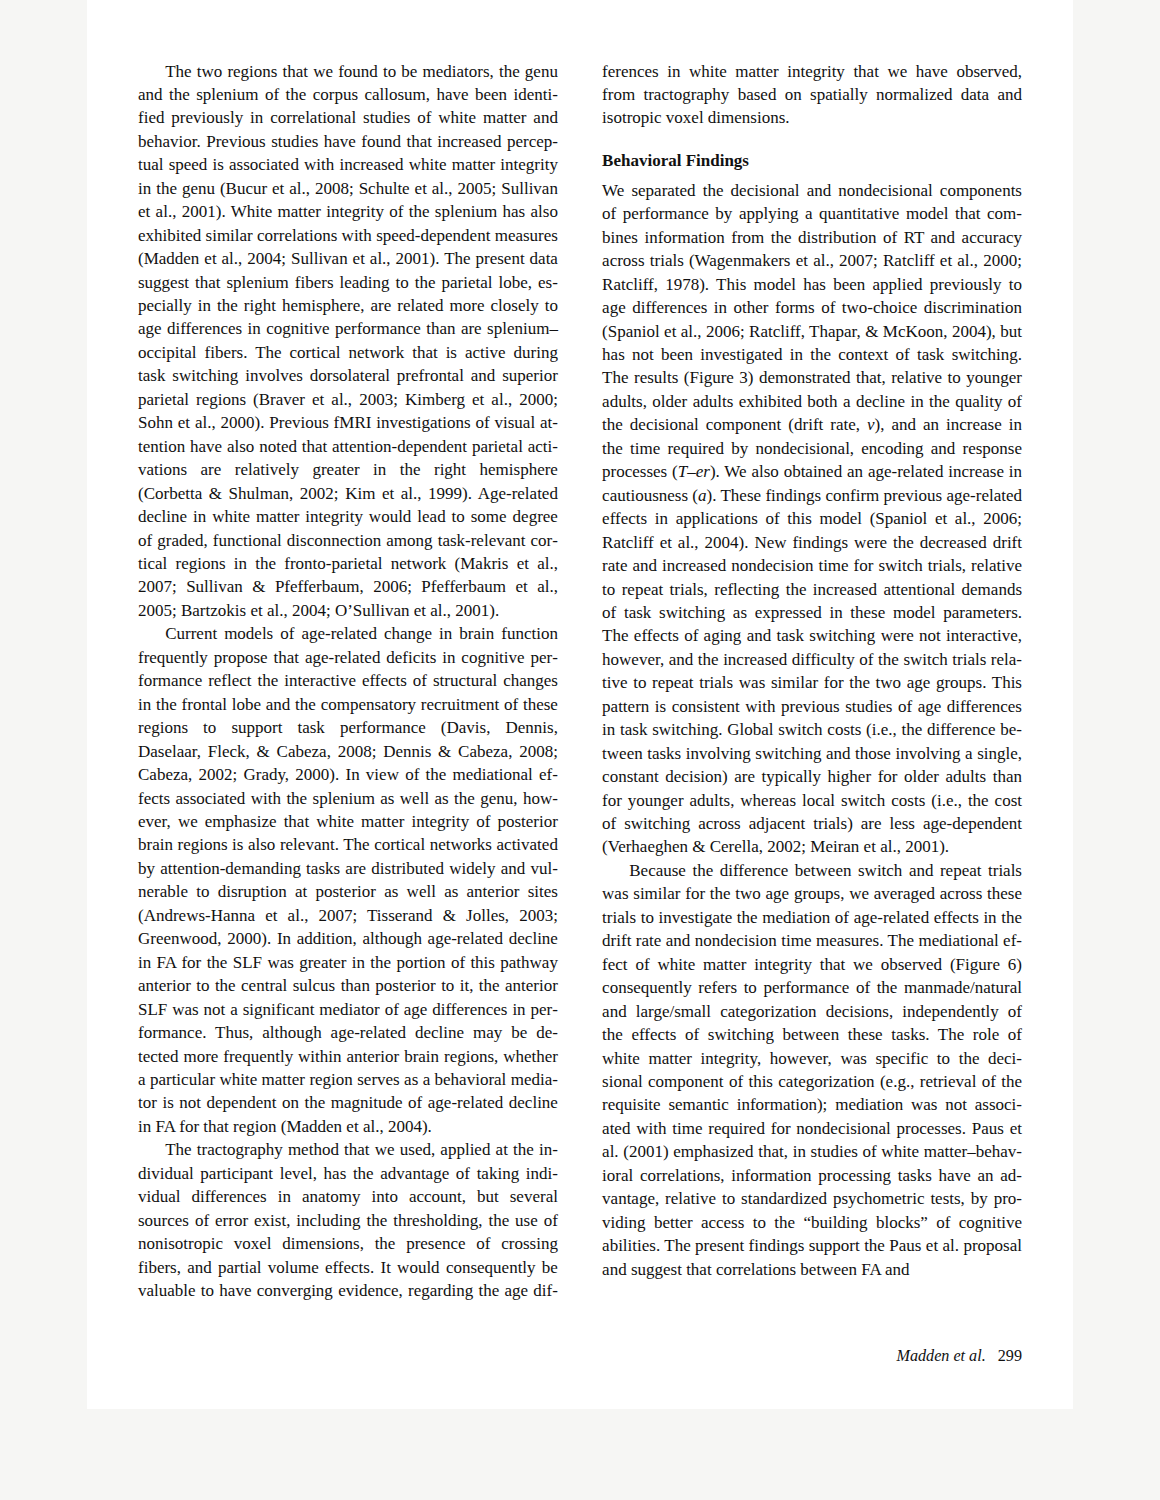The two regions that we found to be mediators, the genu and the splenium of the corpus callosum, have been identified previously in correlational studies of white matter and behavior. Previous studies have found that increased perceptual speed is associated with increased white matter integrity in the genu (Bucur et al., 2008; Schulte et al., 2005; Sullivan et al., 2001). White matter integrity of the splenium has also exhibited similar correlations with speed-dependent measures (Madden et al., 2004; Sullivan et al., 2001). The present data suggest that splenium fibers leading to the parietal lobe, especially in the right hemisphere, are related more closely to age differences in cognitive performance than are splenium–occipital fibers. The cortical network that is active during task switching involves dorsolateral prefrontal and superior parietal regions (Braver et al., 2003; Kimberg et al., 2000; Sohn et al., 2000). Previous fMRI investigations of visual attention have also noted that attention-dependent parietal activations are relatively greater in the right hemisphere (Corbetta & Shulman, 2002; Kim et al., 1999). Age-related decline in white matter integrity would lead to some degree of graded, functional disconnection among task-relevant cortical regions in the fronto-parietal network (Makris et al., 2007; Sullivan & Pfefferbaum, 2006; Pfefferbaum et al., 2005; Bartzokis et al., 2004; O’Sullivan et al., 2001).
Current models of age-related change in brain function frequently propose that age-related deficits in cognitive performance reflect the interactive effects of structural changes in the frontal lobe and the compensatory recruitment of these regions to support task performance (Davis, Dennis, Daselaar, Fleck, & Cabeza, 2008; Dennis & Cabeza, 2008; Cabeza, 2002; Grady, 2000). In view of the mediational effects associated with the splenium as well as the genu, however, we emphasize that white matter integrity of posterior brain regions is also relevant. The cortical networks activated by attention-demanding tasks are distributed widely and vulnerable to disruption at posterior as well as anterior sites (Andrews-Hanna et al., 2007; Tisserand & Jolles, 2003; Greenwood, 2000). In addition, although age-related decline in FA for the SLF was greater in the portion of this pathway anterior to the central sulcus than posterior to it, the anterior SLF was not a significant mediator of age differences in performance. Thus, although age-related decline may be detected more frequently within anterior brain regions, whether a particular white matter region serves as a behavioral mediator is not dependent on the magnitude of age-related decline in FA for that region (Madden et al., 2004).
The tractography method that we used, applied at the individual participant level, has the advantage of taking individual differences in anatomy into account, but several sources of error exist, including the thresholding, the use of nonisotropic voxel dimensions, the presence of crossing fibers, and partial volume effects. It would consequently be valuable to have converging evidence, regarding the age differences in white matter integrity that we have observed, from tractography based on spatially normalized data and isotropic voxel dimensions.
Behavioral Findings
We separated the decisional and nondecisional components of performance by applying a quantitative model that combines information from the distribution of RT and accuracy across trials (Wagenmakers et al., 2007; Ratcliff et al., 2000; Ratcliff, 1978). This model has been applied previously to age differences in other forms of two-choice discrimination (Spaniol et al., 2006; Ratcliff, Thapar, & McKoon, 2004), but has not been investigated in the context of task switching. The results (Figure 3) demonstrated that, relative to younger adults, older adults exhibited both a decline in the quality of the decisional component (drift rate, v), and an increase in the time required by nondecisional, encoding and response processes (T–er). We also obtained an age-related increase in cautiousness (a). These findings confirm previous age-related effects in applications of this model (Spaniol et al., 2006; Ratcliff et al., 2004). New findings were the decreased drift rate and increased nondecision time for switch trials, relative to repeat trials, reflecting the increased attentional demands of task switching as expressed in these model parameters. The effects of aging and task switching were not interactive, however, and the increased difficulty of the switch trials relative to repeat trials was similar for the two age groups. This pattern is consistent with previous studies of age differences in task switching. Global switch costs (i.e., the difference between tasks involving switching and those involving a single, constant decision) are typically higher for older adults than for younger adults, whereas local switch costs (i.e., the cost of switching across adjacent trials) are less age-dependent (Verhaeghen & Cerella, 2002; Meiran et al., 2001).
Because the difference between switch and repeat trials was similar for the two age groups, we averaged across these trials to investigate the mediation of age-related effects in the drift rate and nondecision time measures. The mediational effect of white matter integrity that we observed (Figure 6) consequently refers to performance of the manmade/natural and large/small categorization decisions, independently of the effects of switching between these tasks. The role of white matter integrity, however, was specific to the decisional component of this categorization (e.g., retrieval of the requisite semantic information); mediation was not associated with time required for nondecisional processes. Paus et al. (2001) emphasized that, in studies of white matter–behavioral correlations, information processing tasks have an advantage, relative to standardized psychometric tests, by providing better access to the “building blocks” of cognitive abilities. The present findings support the Paus et al. proposal and suggest that correlations between FA and
Madden et al. 299